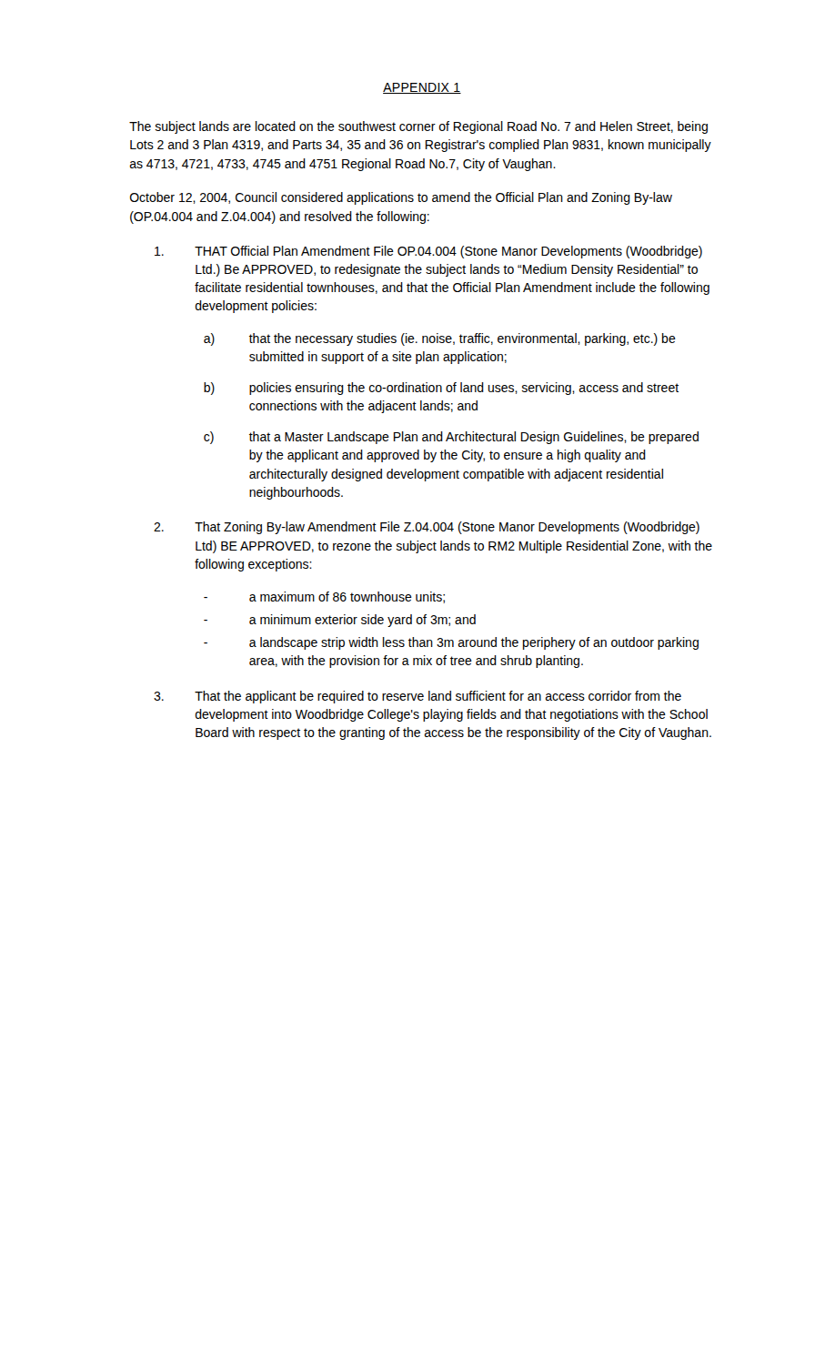APPENDIX 1
The subject lands are located on the southwest corner of Regional Road No. 7 and Helen Street, being Lots 2 and 3 Plan 4319, and Parts 34, 35 and 36 on Registrar's complied Plan 9831, known municipally as 4713, 4721, 4733, 4745 and 4751 Regional Road No.7, City of Vaughan.
October 12, 2004, Council considered applications to amend the Official Plan and Zoning By-law (OP.04.004 and Z.04.004) and resolved the following:
1. THAT Official Plan Amendment File OP.04.004 (Stone Manor Developments (Woodbridge) Ltd.) Be APPROVED, to redesignate the subject lands to “Medium Density Residential” to facilitate residential townhouses, and that the Official Plan Amendment include the following development policies:
a) that the necessary studies (ie. noise, traffic, environmental, parking, etc.) be submitted in support of a site plan application;
b) policies ensuring the co-ordination of land uses, servicing, access and street connections with the adjacent lands; and
c) that a Master Landscape Plan and Architectural Design Guidelines, be prepared by the applicant and approved by the City, to ensure a high quality and architecturally designed development compatible with adjacent residential neighbourhoods.
2. That Zoning By-law Amendment File Z.04.004 (Stone Manor Developments (Woodbridge) Ltd) BE APPROVED, to rezone the subject lands to RM2 Multiple Residential Zone, with the following exceptions:
-a maximum of 86 townhouse units;
-a minimum exterior side yard of 3m; and
-a landscape strip width less than 3m around the periphery of an outdoor parking area, with the provision for a mix of tree and shrub planting.
3. That the applicant be required to reserve land sufficient for an access corridor from the development into Woodbridge College's playing fields and that negotiations with the School Board with respect to the granting of the access be the responsibility of the City of Vaughan.